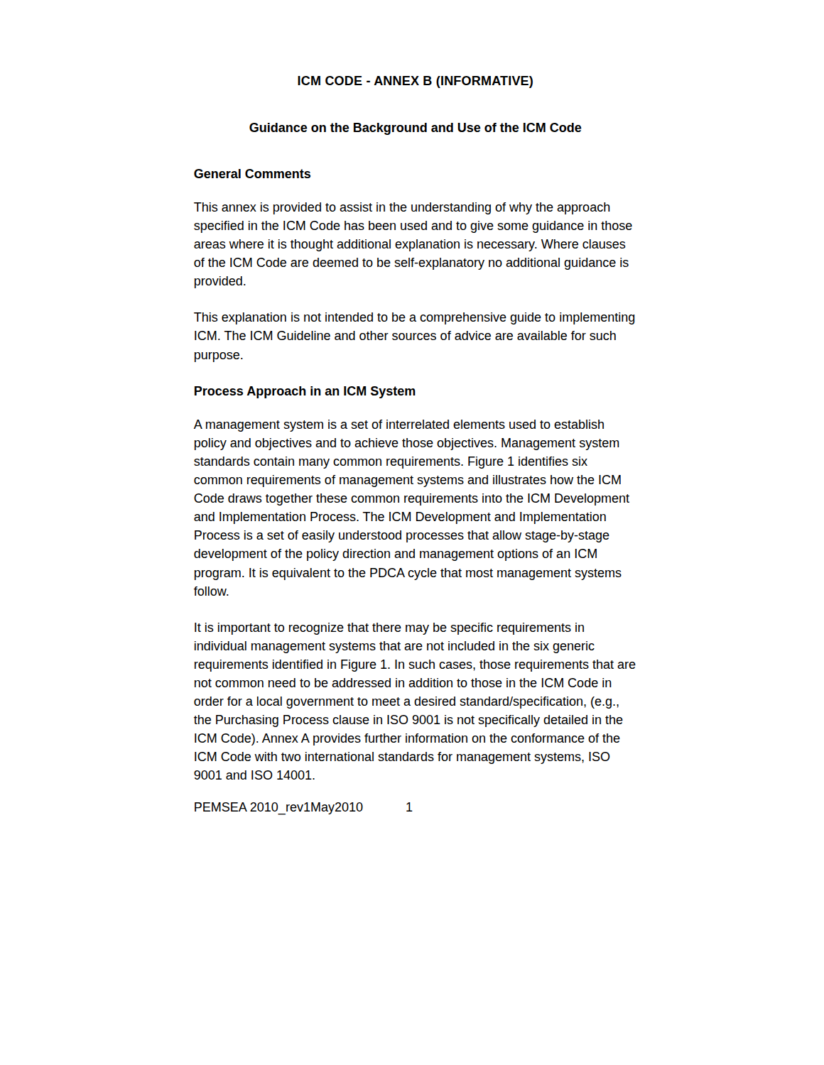ICM CODE - ANNEX B (INFORMATIVE)
Guidance on the Background and Use of the ICM Code
General Comments
This annex is provided to assist in the understanding of why the approach specified in the ICM Code has been used and to give some guidance in those areas where it is thought additional explanation is necessary. Where clauses of the ICM Code are deemed to be self-explanatory no additional guidance is provided.
This explanation is not intended to be a comprehensive guide to implementing ICM. The ICM Guideline and other sources of advice are available for such purpose.
Process Approach in an ICM System
A management system is a set of interrelated elements used to establish policy and objectives and to achieve those objectives. Management system standards contain many common requirements. Figure 1 identifies six common requirements of management systems and illustrates how the ICM Code draws together these common requirements into the ICM Development and Implementation Process. The ICM Development and Implementation Process is a set of easily understood processes that allow stage-by-stage development of the policy direction and management options of an ICM program. It is equivalent to the PDCA cycle that most management systems follow.
It is important to recognize that there may be specific requirements in individual management systems that are not included in the six generic requirements identified in Figure 1. In such cases, those requirements that are not common need to be addressed in addition to those in the ICM Code in order for a local government to meet a desired standard/specification, (e.g., the Purchasing Process clause in ISO 9001 is not specifically detailed in the ICM Code). Annex A provides further information on the conformance of the ICM Code with two international standards for management systems, ISO 9001 and ISO 14001.
PEMSEA 2010_rev1May2010 1